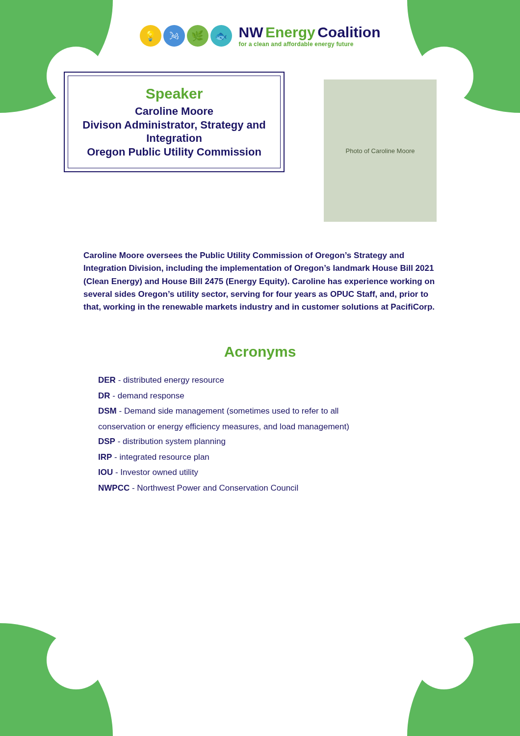💡 🌬 🌿 🐟
NW Energy Coalition for a clean and affordable energy future
Speaker
Caroline Moore
Divison Administrator, Strategy and Integration
Oregon Public Utility Commission
Photo of Caroline Moore
Caroline Moore oversees the Public Utility Commission of Oregon’s Strategy and Integration Division, including the implementation of Oregon’s landmark House Bill 2021 (Clean Energy) and House Bill 2475 (Energy Equity). Caroline has experience working on several sides Oregon’s utility sector, serving for four years as OPUC Staff, and, prior to that, working in the renewable markets industry and in customer solutions at PacifiCorp.
Acronyms
DER
distributed energy resource
DR
demand response
DSM
Demand side management (sometimes used to refer to all
conservation or energy efficiency measures, and load management)
DSP
distribution system planning
IRP
integrated resource plan
IOU
Investor owned utility
NWPCC
Northwest Power and Conservation Council